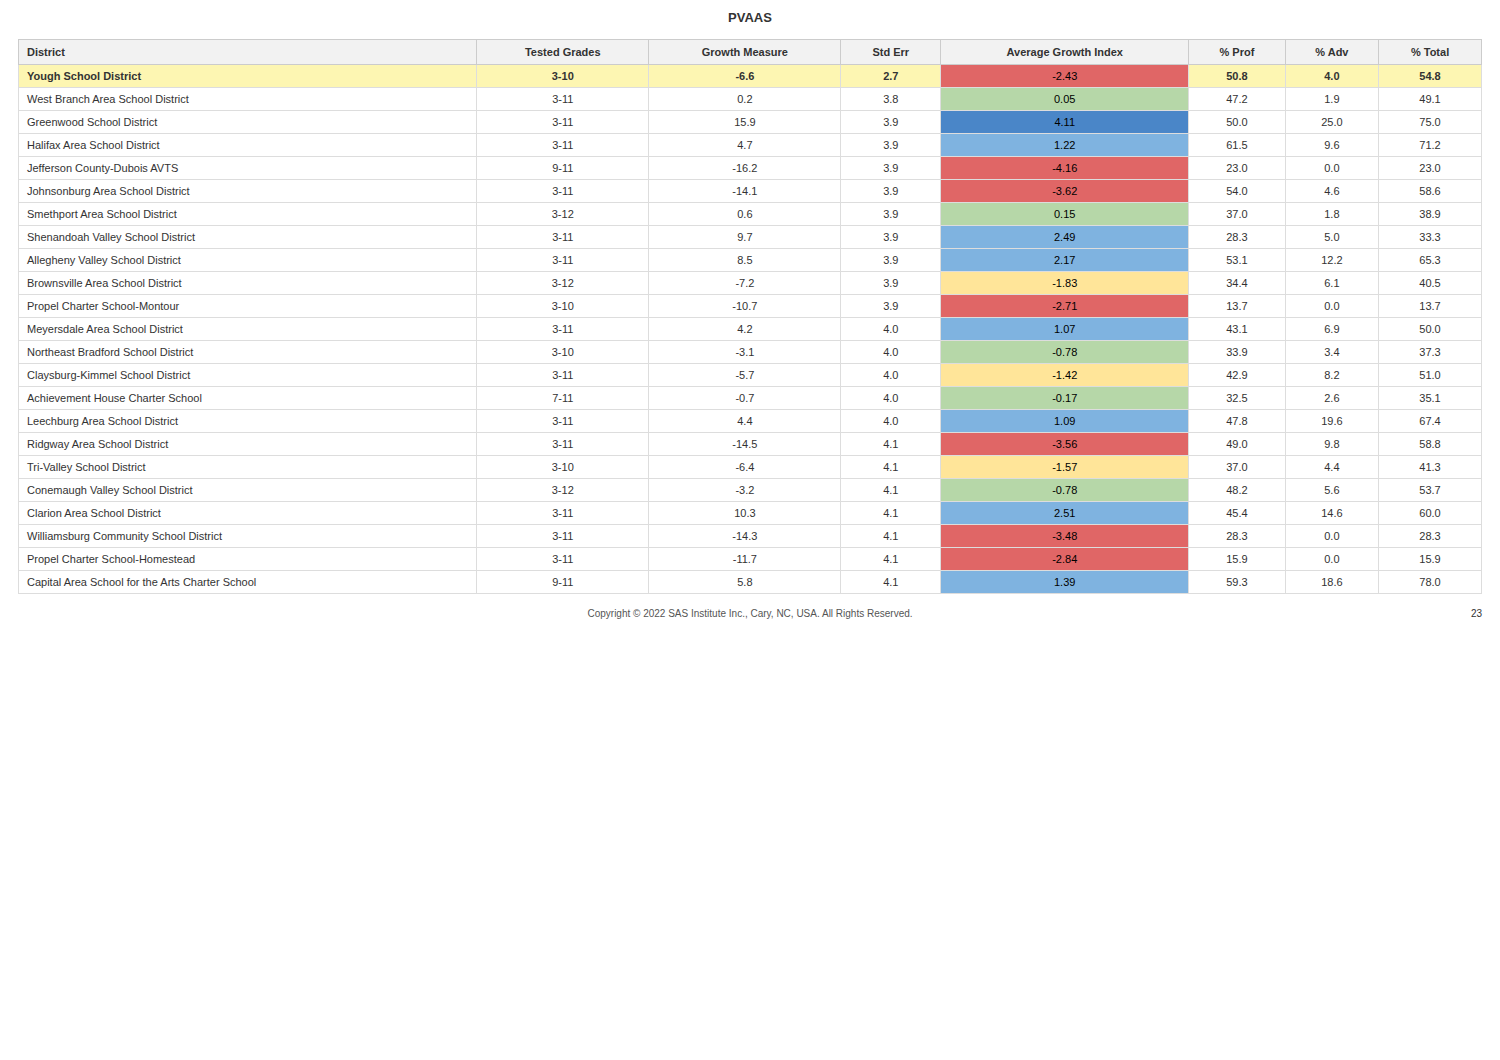PVAAS
| District | Tested Grades | Growth Measure | Std Err | Average Growth Index | % Prof | % Adv | % Total |
| --- | --- | --- | --- | --- | --- | --- | --- |
| Yough School District | 3-10 | -6.6 | 2.7 | -2.43 | 50.8 | 4.0 | 54.8 |
| West Branch Area School District | 3-11 | 0.2 | 3.8 | 0.05 | 47.2 | 1.9 | 49.1 |
| Greenwood School District | 3-11 | 15.9 | 3.9 | 4.11 | 50.0 | 25.0 | 75.0 |
| Halifax Area School District | 3-11 | 4.7 | 3.9 | 1.22 | 61.5 | 9.6 | 71.2 |
| Jefferson County-Dubois AVTS | 9-11 | -16.2 | 3.9 | -4.16 | 23.0 | 0.0 | 23.0 |
| Johnsonburg Area School District | 3-11 | -14.1 | 3.9 | -3.62 | 54.0 | 4.6 | 58.6 |
| Smethport Area School District | 3-12 | 0.6 | 3.9 | 0.15 | 37.0 | 1.8 | 38.9 |
| Shenandoah Valley School District | 3-11 | 9.7 | 3.9 | 2.49 | 28.3 | 5.0 | 33.3 |
| Allegheny Valley School District | 3-11 | 8.5 | 3.9 | 2.17 | 53.1 | 12.2 | 65.3 |
| Brownsville Area School District | 3-12 | -7.2 | 3.9 | -1.83 | 34.4 | 6.1 | 40.5 |
| Propel Charter School-Montour | 3-10 | -10.7 | 3.9 | -2.71 | 13.7 | 0.0 | 13.7 |
| Meyersdale Area School District | 3-11 | 4.2 | 4.0 | 1.07 | 43.1 | 6.9 | 50.0 |
| Northeast Bradford School District | 3-10 | -3.1 | 4.0 | -0.78 | 33.9 | 3.4 | 37.3 |
| Claysburg-Kimmel School District | 3-11 | -5.7 | 4.0 | -1.42 | 42.9 | 8.2 | 51.0 |
| Achievement House Charter School | 7-11 | -0.7 | 4.0 | -0.17 | 32.5 | 2.6 | 35.1 |
| Leechburg Area School District | 3-11 | 4.4 | 4.0 | 1.09 | 47.8 | 19.6 | 67.4 |
| Ridgway Area School District | 3-11 | -14.5 | 4.1 | -3.56 | 49.0 | 9.8 | 58.8 |
| Tri-Valley School District | 3-10 | -6.4 | 4.1 | -1.57 | 37.0 | 4.4 | 41.3 |
| Conemaugh Valley School District | 3-12 | -3.2 | 4.1 | -0.78 | 48.2 | 5.6 | 53.7 |
| Clarion Area School District | 3-11 | 10.3 | 4.1 | 2.51 | 45.4 | 14.6 | 60.0 |
| Williamsburg Community School District | 3-11 | -14.3 | 4.1 | -3.48 | 28.3 | 0.0 | 28.3 |
| Propel Charter School-Homestead | 3-11 | -11.7 | 4.1 | -2.84 | 15.9 | 0.0 | 15.9 |
| Capital Area School for the Arts Charter School | 9-11 | 5.8 | 4.1 | 1.39 | 59.3 | 18.6 | 78.0 |
Copyright © 2022 SAS Institute Inc., Cary, NC, USA. All Rights Reserved. 23